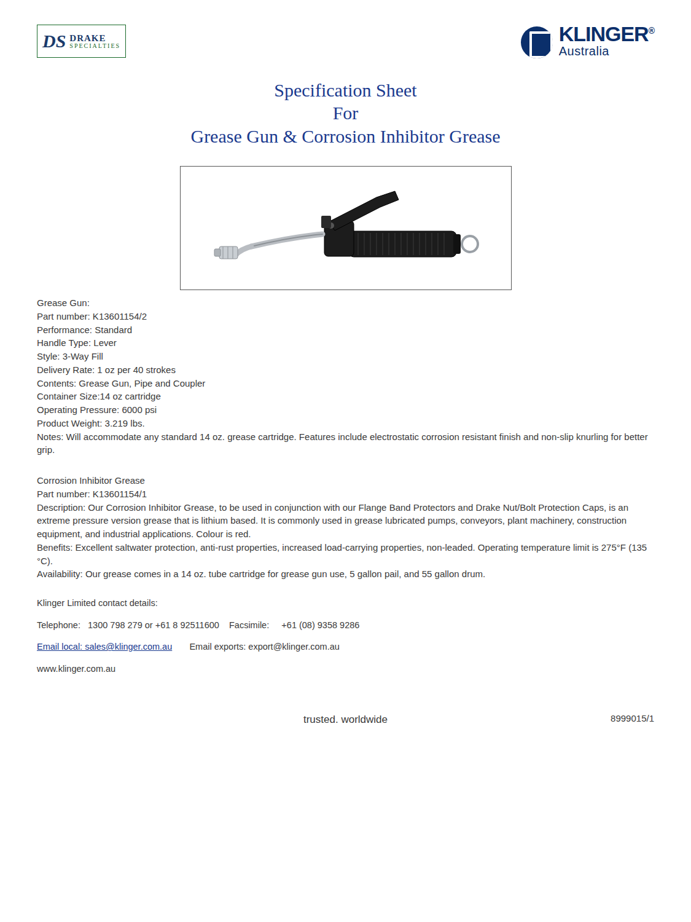DS DRAKE SPECIALTIES
KLINGER®
Australia
Specification Sheet
For
Grease Gun & Corrosion Inhibitor Grease
Grease Gun:
Part number: K13601154/2
Performance: Standard
Handle Type: Lever
Style: 3-Way Fill
Delivery Rate: 1 oz per 40 strokes
Contents: Grease Gun, Pipe and Coupler
Container Size:14 oz cartridge
Operating Pressure: 6000 psi
Product Weight: 3.219 lbs.
Notes: Will accommodate any standard 14 oz. grease cartridge. Features include electrostatic corrosion resistant finish and non-slip knurling for better grip.
Corrosion Inhibitor Grease
Part number: K13601154/1
Description: Our Corrosion Inhibitor Grease, to be used in conjunction with our Flange Band Protectors and Drake Nut/Bolt Protection Caps, is an extreme pressure version grease that is lithium based. It is commonly used in grease lubricated pumps, conveyors, plant machinery, construction equipment, and industrial applications. Colour is red.
Benefits: Excellent saltwater protection, anti-rust properties, increased load-carrying properties, non-leaded. Operating temperature limit is 275°F (135 °C).
Availability: Our grease comes in a 14 oz. tube cartridge for grease gun use, 5 gallon pail, and 55 gallon drum.
Klinger Limited contact details:
Telephone: 1300 798 279 or +61 8 92511600 Facsimile: +61 (08) 9358 9286
Email local: sales@klinger.com.au Email exports: export@klinger.com.au
www.klinger.com.au
trusted. worldwide 8999015/1